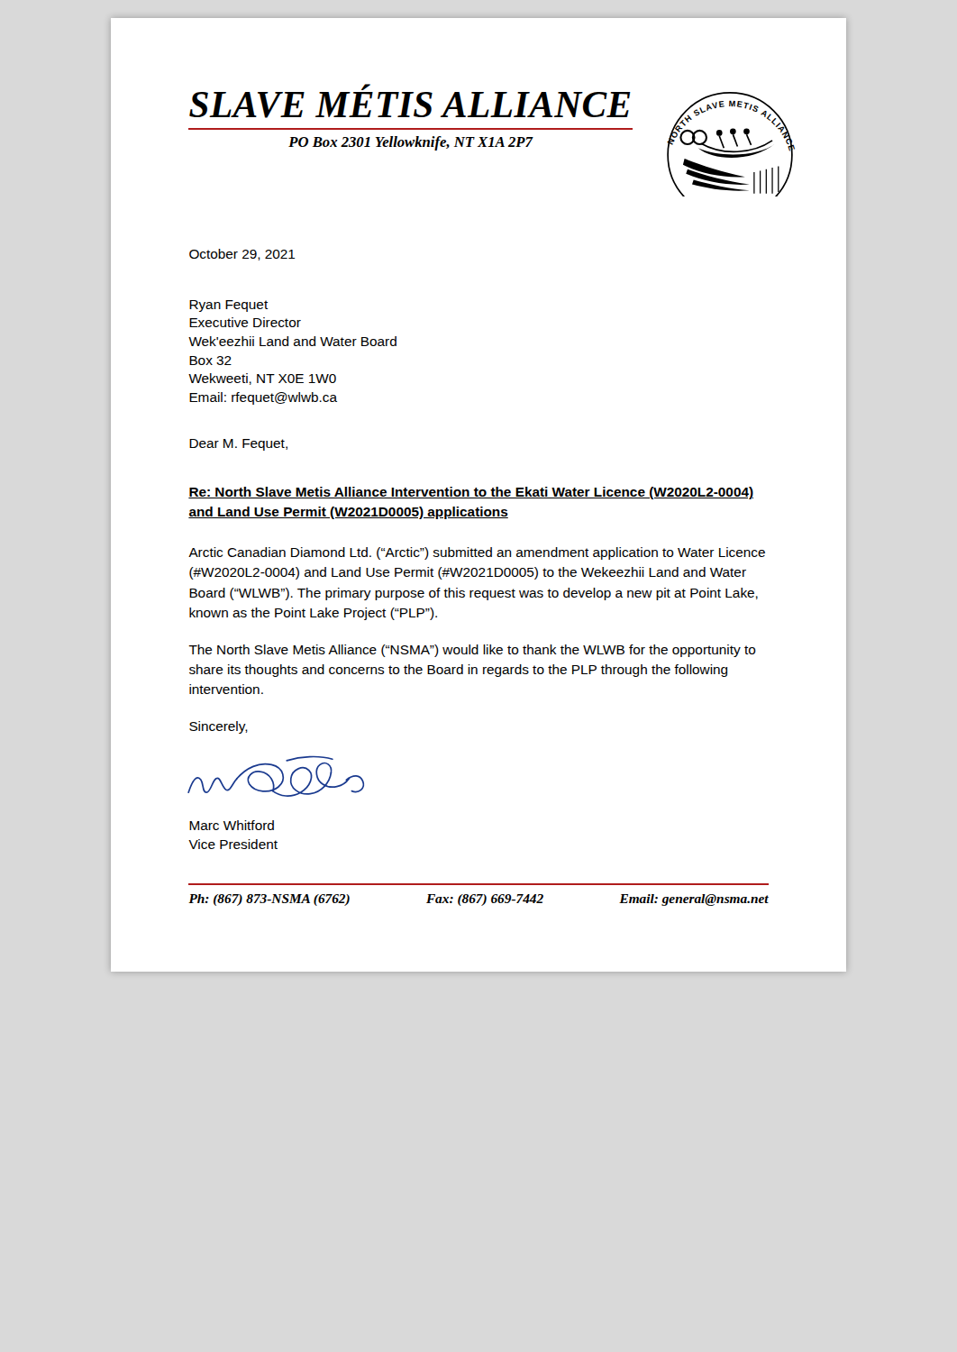SLAVE MÉTIS ALLIANCE
PO Box 2301 Yellowknife, NT X1A 2P7
NORTH SLAVE METIS ALLIANCE
October 29, 2021
Ryan Fequet
Executive Director
Wek'eezhii Land and Water Board
Box 32
Wekweeti, NT X0E 1W0
Email: rfequet@wlwb.ca
Dear M. Fequet,
Re: North Slave Metis Alliance Intervention to the Ekati Water Licence (W2020L2-0004) and Land Use Permit (W2021D0005) applications
Arctic Canadian Diamond Ltd. (“Arctic”) submitted an amendment application to Water Licence (#W2020L2-0004) and Land Use Permit (#W2021D0005) to the Wekeezhii Land and Water Board (“WLWB”). The primary purpose of this request was to develop a new pit at Point Lake, known as the Point Lake Project (“PLP”).
The North Slave Metis Alliance (“NSMA”) would like to thank the WLWB for the opportunity to share its thoughts and concerns to the Board in regards to the PLP through the following intervention.
Sincerely,
Marc Whitford
Vice President
Ph: (867) 873-NSMA (6762) Fax: (867) 669-7442 Email: general@nsma.net